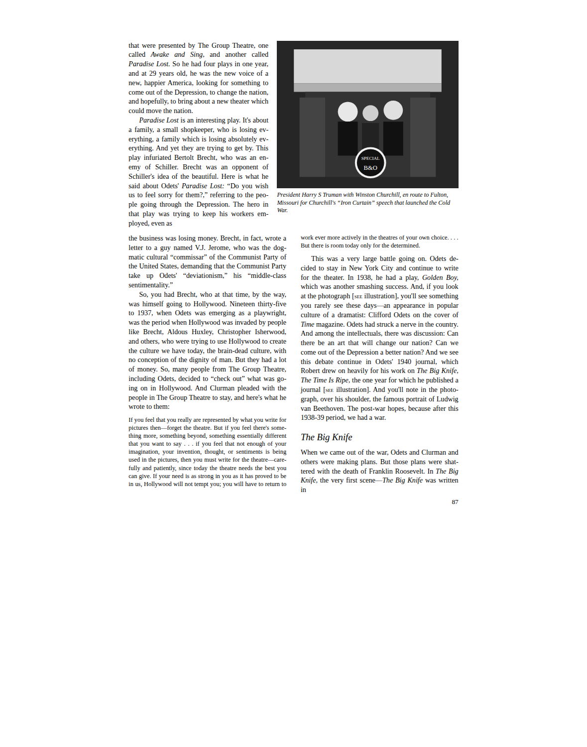President Harry S Truman with Winston Churchill, en route to Fulton, Missouri for Churchill's “Iron Curtain” speech that launched the Cold War.
that were presented by The Group Theatre, one called Awake and Sing, and another called Paradise Lost. So he had four plays in one year, and at 29 years old, he was the new voice of a new, happier America, looking for something to come out of the Depression, to change the nation, and hopefully, to bring about a new theater which could move the nation.
Paradise Lost is an interesting play. It's about a family, a small shopkeeper, who is losing everything, a family which is losing absolutely everything. And yet they are trying to get by. This play infuriated Bertolt Brecht, who was an enemy of Schiller. Brecht was an opponent of Schiller's idea of the beautiful. Here is what he said about Odets' Paradise Lost: “Do you wish us to feel sorry for them?,” referring to the people going through the Depression. The hero in that play was trying to keep his workers employed, even as
the business was losing money. Brecht, in fact, wrote a letter to a guy named V.J. Jerome, who was the dogmatic cultural “commissar” of the Communist Party of the United States, demanding that the Communist Party take up Odets' “deviationism,” his “middle-class sentimentality.”
So, you had Brecht, who at that time, by the way, was himself going to Hollywood. Nineteen thirty-five to 1937, when Odets was emerging as a playwright, was the period when Hollywood was invaded by people like Brecht, Aldous Huxley, Christopher Isherwood, and others, who were trying to use Hollywood to create the culture we have today, the brain-dead culture, with no conception of the dignity of man. But they had a lot of money. So, many people from The Group Theatre, including Odets, decided to “check out” what was going on in Hollywood. And Clurman pleaded with the people in The Group Theatre to stay, and here's what he wrote to them:
If you feel that you really are represented by what you write for pictures then—forget the theatre. But if you feel there's something more, something beyond, something essentially different that you want to say . . . if you feel that not enough of your imagination, your invention, thought, or sentiments is being used in the pictures, then you must write for the theatre—carefully and patiently, since today the theatre needs the best you can give. If your need is as strong in you as it has proved to be in us, Hollywood will not tempt you; you will have to return to work ever more actively in the theatres of your own choice. . . . But there is room today only for the determined.
This was a very large battle going on. Odets decided to stay in New York City and continue to write for the theater. In 1938, he had a play, Golden Boy, which was another smashing success. And, if you look at the photograph [see illustration], you'll see something you rarely see these days—an appearance in popular culture of a dramatist: Clifford Odets on the cover of Time magazine. Odets had struck a nerve in the country. And among the intellectuals, there was discussion: Can there be an art that will change our nation? Can we come out of the Depression a better nation? And we see this debate continue in Odets' 1940 journal, which Robert drew on heavily for his work on The Big Knife, The Time Is Ripe, the one year for which he published a journal [see illustration]. And you'll note in the photograph, over his shoulder, the famous portrait of Ludwig van Beethoven. The post-war hopes, because after this 1938-39 period, we had a war.
The Big Knife
When we came out of the war, Odets and Clurman and others were making plans. But those plans were shattered with the death of Franklin Roosevelt. In The Big Knife, the very first scene—The Big Knife was written in
87